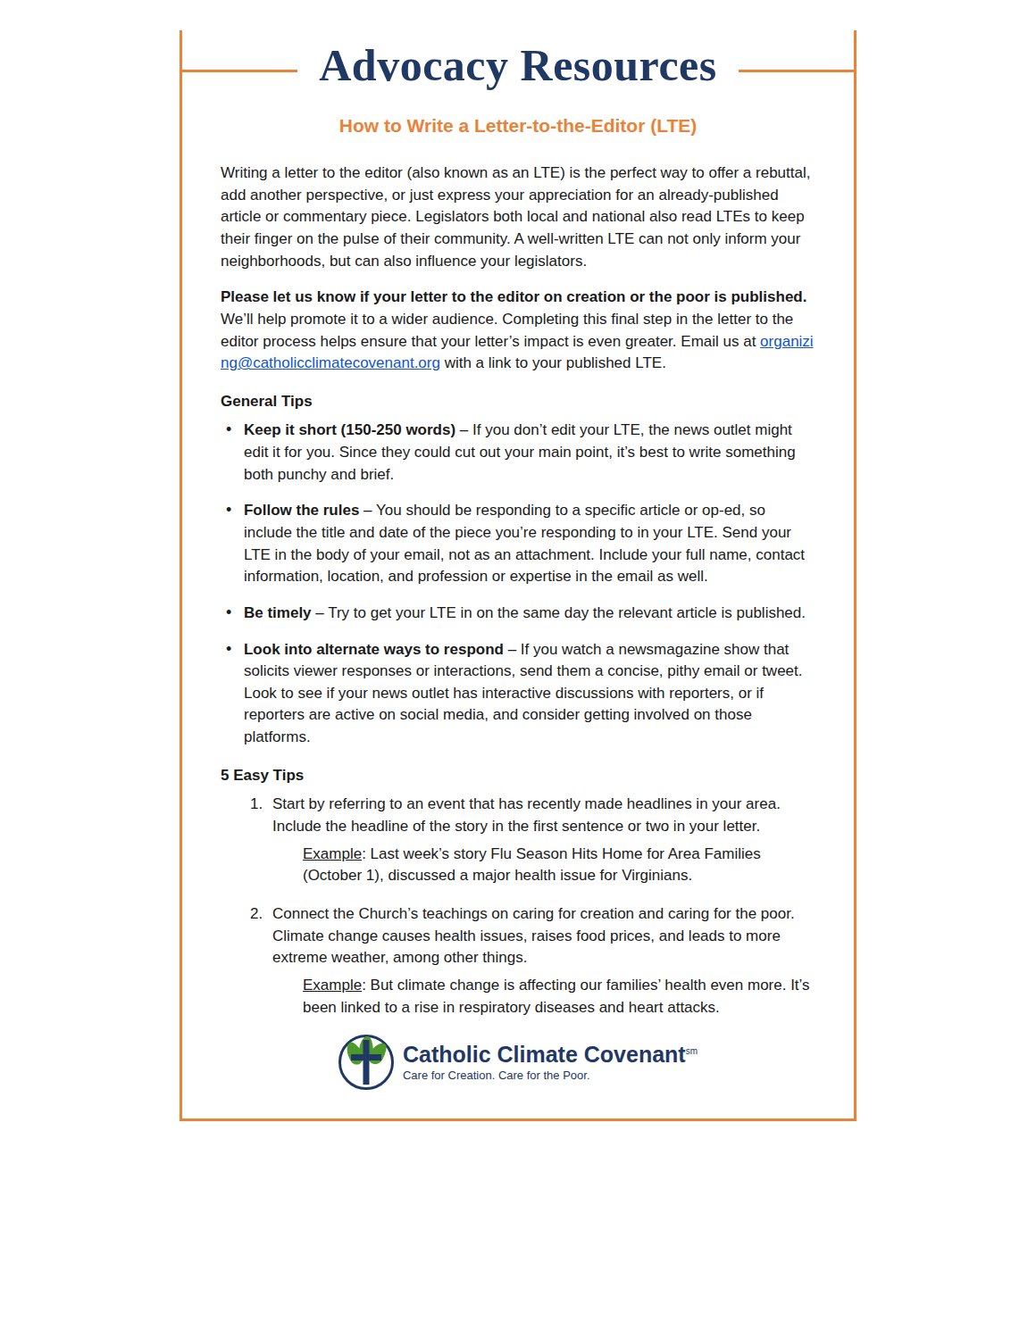Advocacy Resources
How to Write a Letter-to-the-Editor (LTE)
Writing a letter to the editor (also known as an LTE) is the perfect way to offer a rebuttal, add another perspective, or just express your appreciation for an already-published article or commentary piece. Legislators both local and national also read LTEs to keep their finger on the pulse of their community. A well-written LTE can not only inform your neighborhoods, but can also influence your legislators.
Please let us know if your letter to the editor on creation or the poor is published. We’ll help promote it to a wider audience. Completing this final step in the letter to the editor process helps ensure that your letter’s impact is even greater. Email us at organizing@catholicclimatecovenant.org with a link to your published LTE.
General Tips
Keep it short (150-250 words) – If you don’t edit your LTE, the news outlet might edit it for you. Since they could cut out your main point, it’s best to write something both punchy and brief.
Follow the rules – You should be responding to a specific article or op-ed, so include the title and date of the piece you’re responding to in your LTE. Send your LTE in the body of your email, not as an attachment. Include your full name, contact information, location, and profession or expertise in the email as well.
Be timely – Try to get your LTE in on the same day the relevant article is published.
Look into alternate ways to respond – If you watch a newsmagazine show that solicits viewer responses or interactions, send them a concise, pithy email or tweet. Look to see if your news outlet has interactive discussions with reporters, or if reporters are active on social media, and consider getting involved on those platforms.
5 Easy Tips
Start by referring to an event that has recently made headlines in your area. Include the headline of the story in the first sentence or two in your letter.
Example: Last week’s story Flu Season Hits Home for Area Families (October 1), discussed a major health issue for Virginians.
Connect the Church’s teachings on caring for creation and caring for the poor. Climate change causes health issues, raises food prices, and leads to more extreme weather, among other things.
Example: But climate change is affecting our families’ health even more. It’s been linked to a rise in respiratory diseases and heart attacks.
Catholic Climate Covenantsm
Care for Creation. Care for the Poor.